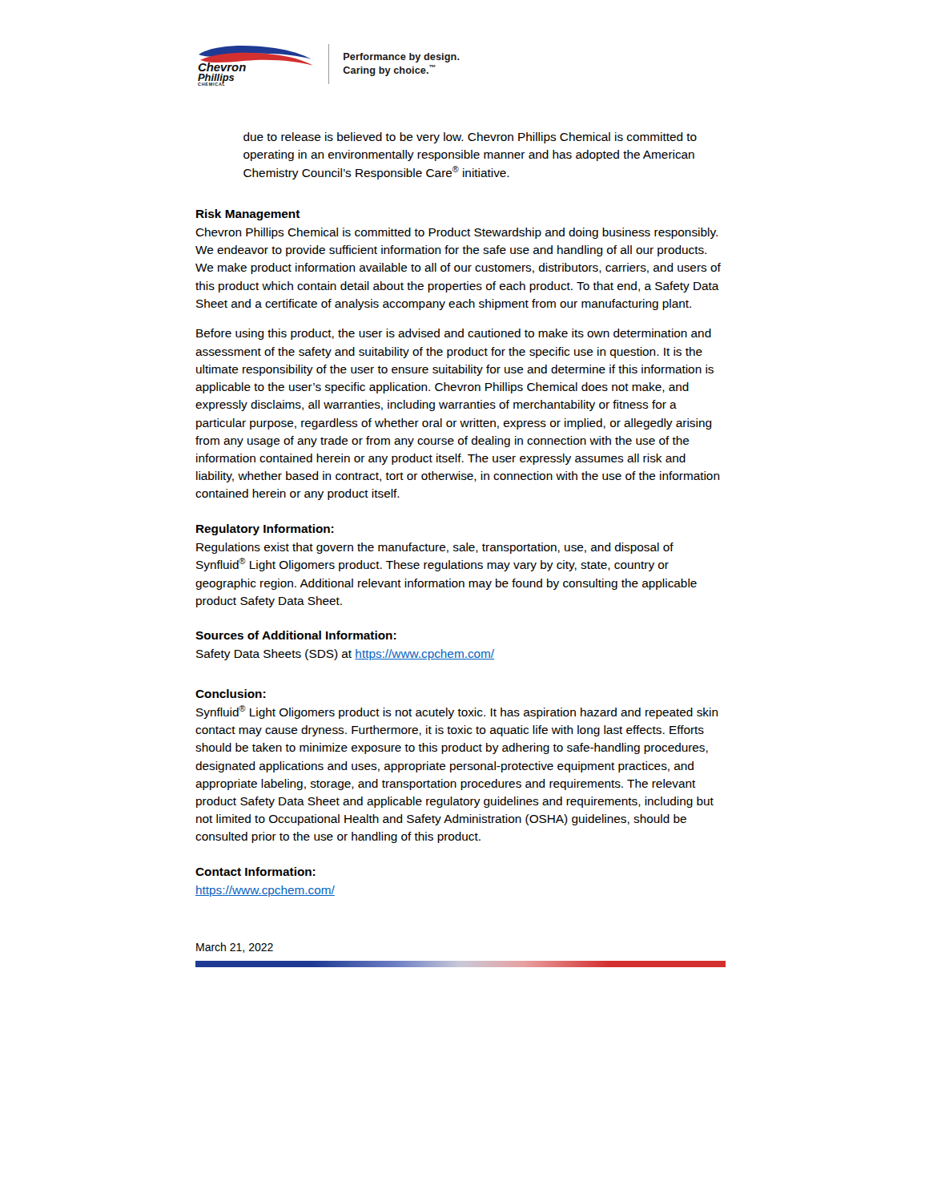Chevron Phillips CHEMICAL
Performance by design.
Caring by choice.™
due to release is believed to be very low. Chevron Phillips Chemical is committed to operating in an environmentally responsible manner and has adopted the American Chemistry Council’s Responsible Care® initiative.
Risk Management
Chevron Phillips Chemical is committed to Product Stewardship and doing business responsibly. We endeavor to provide sufficient information for the safe use and handling of all our products. We make product information available to all of our customers, distributors, carriers, and users of this product which contain detail about the properties of each product. To that end, a Safety Data Sheet and a certificate of analysis accompany each shipment from our manufacturing plant.
Before using this product, the user is advised and cautioned to make its own determination and assessment of the safety and suitability of the product for the specific use in question. It is the ultimate responsibility of the user to ensure suitability for use and determine if this information is applicable to the user’s specific application. Chevron Phillips Chemical does not make, and expressly disclaims, all warranties, including warranties of merchantability or fitness for a particular purpose, regardless of whether oral or written, express or implied, or allegedly arising from any usage of any trade or from any course of dealing in connection with the use of the information contained herein or any product itself. The user expressly assumes all risk and liability, whether based in contract, tort or otherwise, in connection with the use of the information contained herein or any product itself.
Regulatory Information:
Regulations exist that govern the manufacture, sale, transportation, use, and disposal of Synfluid® Light Oligomers product. These regulations may vary by city, state, country or geographic region. Additional relevant information may be found by consulting the applicable product Safety Data Sheet.
Sources of Additional Information:
Safety Data Sheets (SDS) at https://www.cpchem.com/
Conclusion:
Synfluid® Light Oligomers product is not acutely toxic. It has aspiration hazard and repeated skin contact may cause dryness. Furthermore, it is toxic to aquatic life with long last effects. Efforts should be taken to minimize exposure to this product by adhering to safe-handling procedures, designated applications and uses, appropriate personal-protective equipment practices, and appropriate labeling, storage, and transportation procedures and requirements. The relevant product Safety Data Sheet and applicable regulatory guidelines and requirements, including but not limited to Occupational Health and Safety Administration (OSHA) guidelines, should be consulted prior to the use or handling of this product.
Contact Information:
https://www.cpchem.com/
March 21, 2022